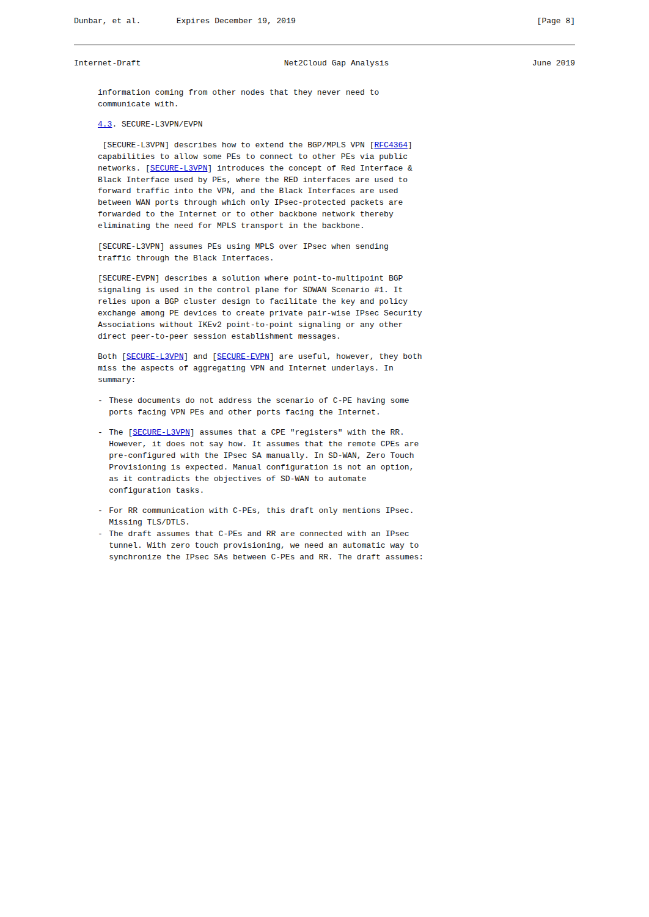Dunbar, et al. Expires December 19, 2019 [Page 8]
Internet-Draft Net2Cloud Gap Analysis June 2019
information coming from other nodes that they never need to communicate with.
4.3. SECURE-L3VPN/EVPN
[SECURE-L3VPN] describes how to extend the BGP/MPLS VPN [RFC4364] capabilities to allow some PEs to connect to other PEs via public networks. [SECURE-L3VPN] introduces the concept of Red Interface & Black Interface used by PEs, where the RED interfaces are used to forward traffic into the VPN, and the Black Interfaces are used between WAN ports through which only IPsec-protected packets are forwarded to the Internet or to other backbone network thereby eliminating the need for MPLS transport in the backbone.
[SECURE-L3VPN] assumes PEs using MPLS over IPsec when sending traffic through the Black Interfaces.
[SECURE-EVPN] describes a solution where point-to-multipoint BGP signaling is used in the control plane for SDWAN Scenario #1. It relies upon a BGP cluster design to facilitate the key and policy exchange among PE devices to create private pair-wise IPsec Security Associations without IKEv2 point-to-point signaling or any other direct peer-to-peer session establishment messages.
Both [SECURE-L3VPN] and [SECURE-EVPN] are useful, however, they both miss the aspects of aggregating VPN and Internet underlays. In summary:
These documents do not address the scenario of C-PE having some ports facing VPN PEs and other ports facing the Internet.
The [SECURE-L3VPN] assumes that a CPE "registers" with the RR. However, it does not say how. It assumes that the remote CPEs are pre-configured with the IPsec SA manually. In SD-WAN, Zero Touch Provisioning is expected. Manual configuration is not an option, as it contradicts the objectives of SD-WAN to automate configuration tasks.
For RR communication with C-PEs, this draft only mentions IPsec. Missing TLS/DTLS.
The draft assumes that C-PEs and RR are connected with an IPsec tunnel. With zero touch provisioning, we need an automatic way to synchronize the IPsec SAs between C-PEs and RR. The draft assumes: